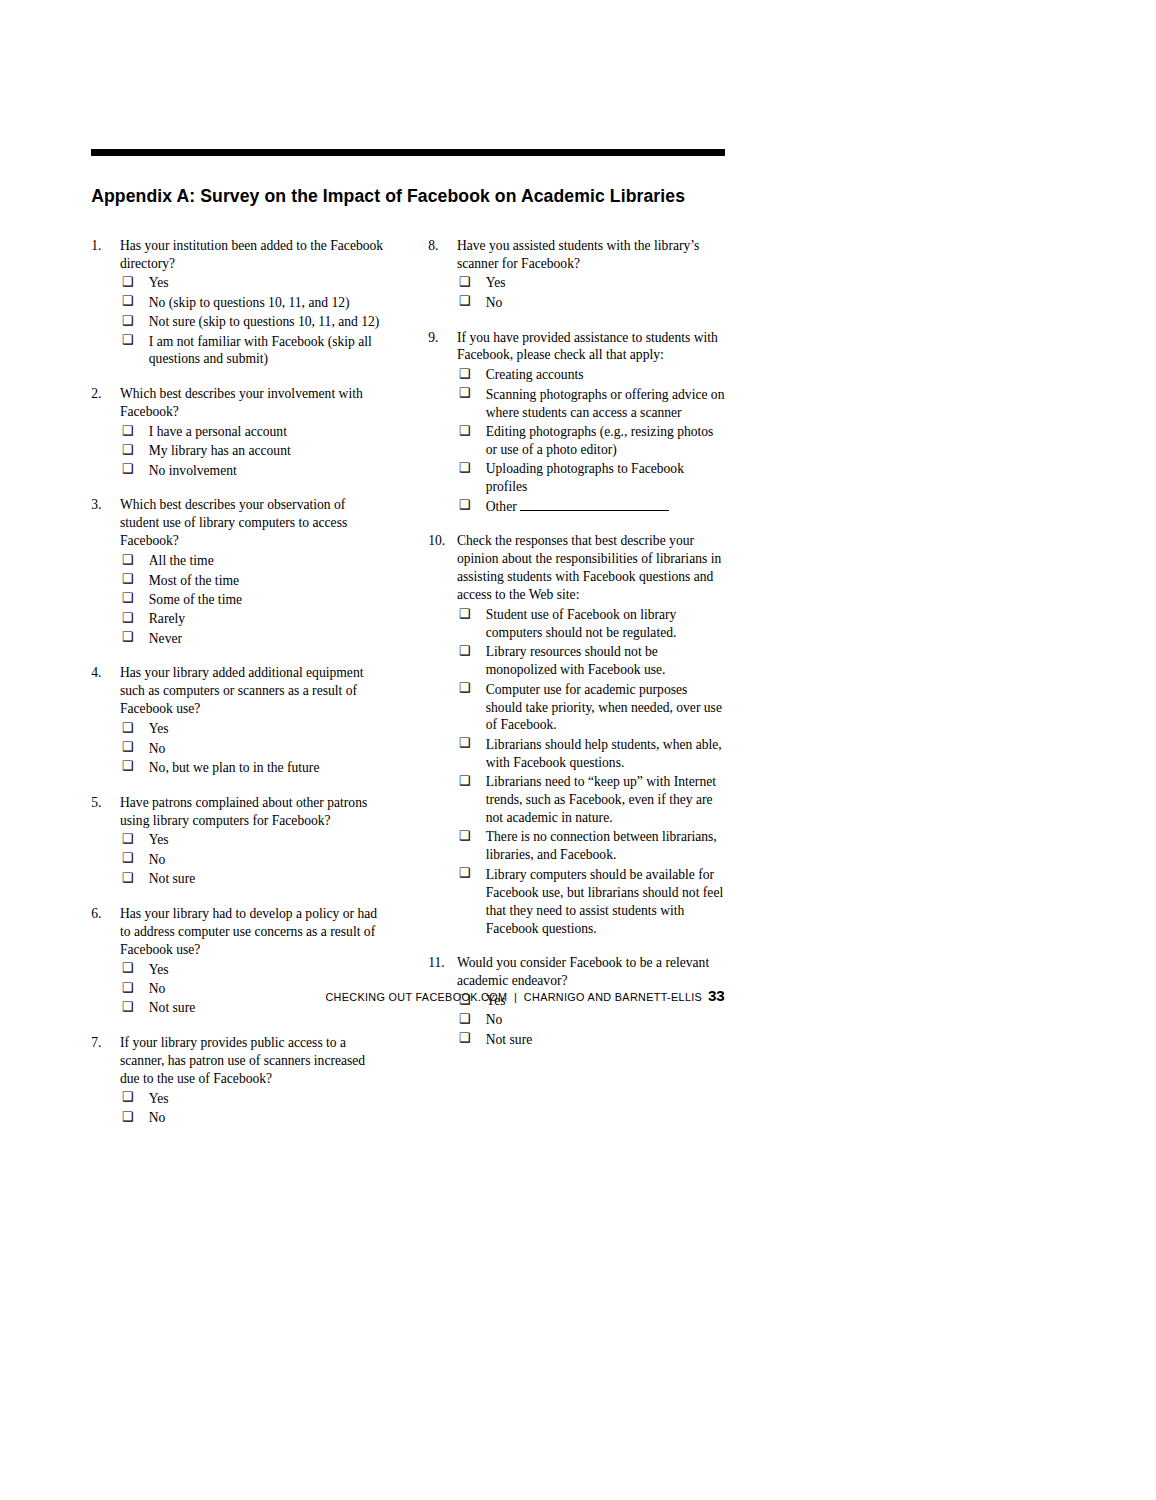Appendix A: Survey on the Impact of Facebook on Academic Libraries
Has your institution been added to the Facebook directory?
Yes
No (skip to questions 10, 11, and 12)
Not sure (skip to questions 10, 11, and 12)
I am not familiar with Facebook (skip all questions and submit)
Which best describes your involvement with Facebook?
I have a personal account
My library has an account
No involvement
Which best describes your observation of student use of library computers to access Facebook?
All the time
Most of the time
Some of the time
Rarely
Never
Has your library added additional equipment such as computers or scanners as a result of Facebook use?
Yes
No
No, but we plan to in the future
Have patrons complained about other patrons using library computers for Facebook?
Yes
No
Not sure
Has your library had to develop a policy or had to address computer use concerns as a result of Facebook use?
Yes
No
Not sure
If your library provides public access to a scanner, has patron use of scanners increased due to the use of Facebook?
Yes
No
Have you assisted students with the library’s scanner for Facebook?
Yes
No
If you have provided assistance to students with Facebook, please check all that apply:
Creating accounts
Scanning photographs or offering advice on where students can access a scanner
Editing photographs (e.g., resizing photos or use of a photo editor)
Uploading photographs to Facebook profiles
Other
Check the responses that best describe your opinion about the responsibilities of librarians in assisting students with Facebook questions and access to the Web site:
Student use of Facebook on library computers should not be regulated.
Library resources should not be monopolized with Facebook use.
Computer use for academic purposes should take priority, when needed, over use of Facebook.
Librarians should help students, when able, with Facebook questions.
Librarians need to “keep up” with Internet trends, such as Facebook, even if they are not academic in nature.
There is no connection between librarians, libraries, and Facebook.
Library computers should be available for Facebook use, but librarians should not feel that they need to assist students with Facebook questions.
Would you consider Facebook to be a relevant academic endeavor?
Yes
No
Not sure
CHECKING OUT FACEBOOK.COM | CHARNIGO AND BARNETT-ELLIS33